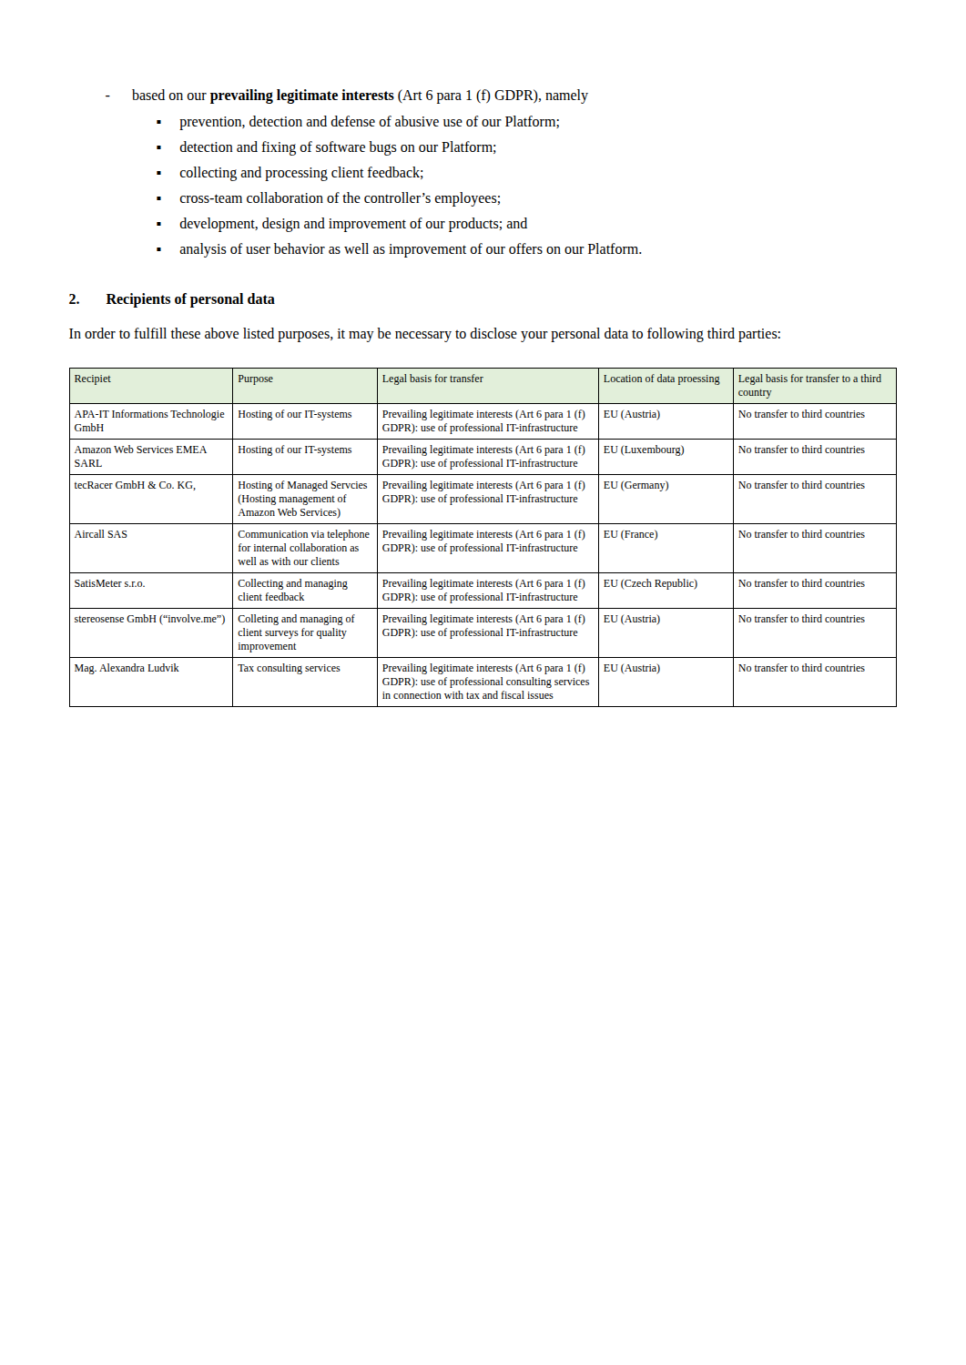- based on our prevailing legitimate interests (Art 6 para 1 (f) GDPR), namely
prevention, detection and defense of abusive use of our Platform;
detection and fixing of software bugs on our Platform;
collecting and processing client feedback;
cross-team collaboration of the controller’s employees;
development, design and improvement of our products; and
analysis of user behavior as well as improvement of our offers on our Platform.
2. Recipients of personal data
In order to fulfill these above listed purposes, it may be necessary to disclose your personal data to following third parties:
| Recipiet | Purpose | Legal basis for transfer | Location of data proessing | Legal basis for transfer to a third country |
| --- | --- | --- | --- | --- |
| APA-IT Informations Technologie GmbH | Hosting of our IT-systems | Prevailing legitimate interests (Art 6 para 1 (f) GDPR): use of professional IT-infrastructure | EU (Austria) | No transfer to third countries |
| Amazon Web Services EMEA SARL | Hosting of our IT-systems | Prevailing legitimate interests (Art 6 para 1 (f) GDPR): use of professional IT-infrastructure | EU (Luxembourg) | No transfer to third countries |
| tecRacer GmbH & Co. KG, | Hosting of Managed Servcies (Hosting management of Amazon Web Services ) | Prevailing legitimate interests (Art 6 para 1 (f) GDPR): use of professional IT-infrastructure | EU (Germany) | No transfer to third countries |
| Aircall SAS | Communication via telephone for internal collaboration as well as with our clients | Prevailing legitimate interests (Art 6 para 1 (f) GDPR): use of professional IT-infrastructure | EU (France) | No transfer to third countries |
| SatisMeter s.r.o. | Collecting and managing client feedback | Prevailing legitimate interests (Art 6 para 1 (f) GDPR): use of professional IT-infrastructure | EU (Czech Republic) | No transfer to third countries |
| stereosense GmbH (“involve.me”) | Colleting and managing of client surveys for quality improvement | Prevailing legitimate interests (Art 6 para 1 (f) GDPR): use of professional IT-infrastructure | EU (Austria) | No transfer to third countries |
| Mag. Alexandra Ludvik | Tax consulting services | Prevailing legitimate interests (Art 6 para 1 (f) GDPR): use of professional consulting services in connection with tax and fiscal issues | EU (Austria) | No transfer to third countries |